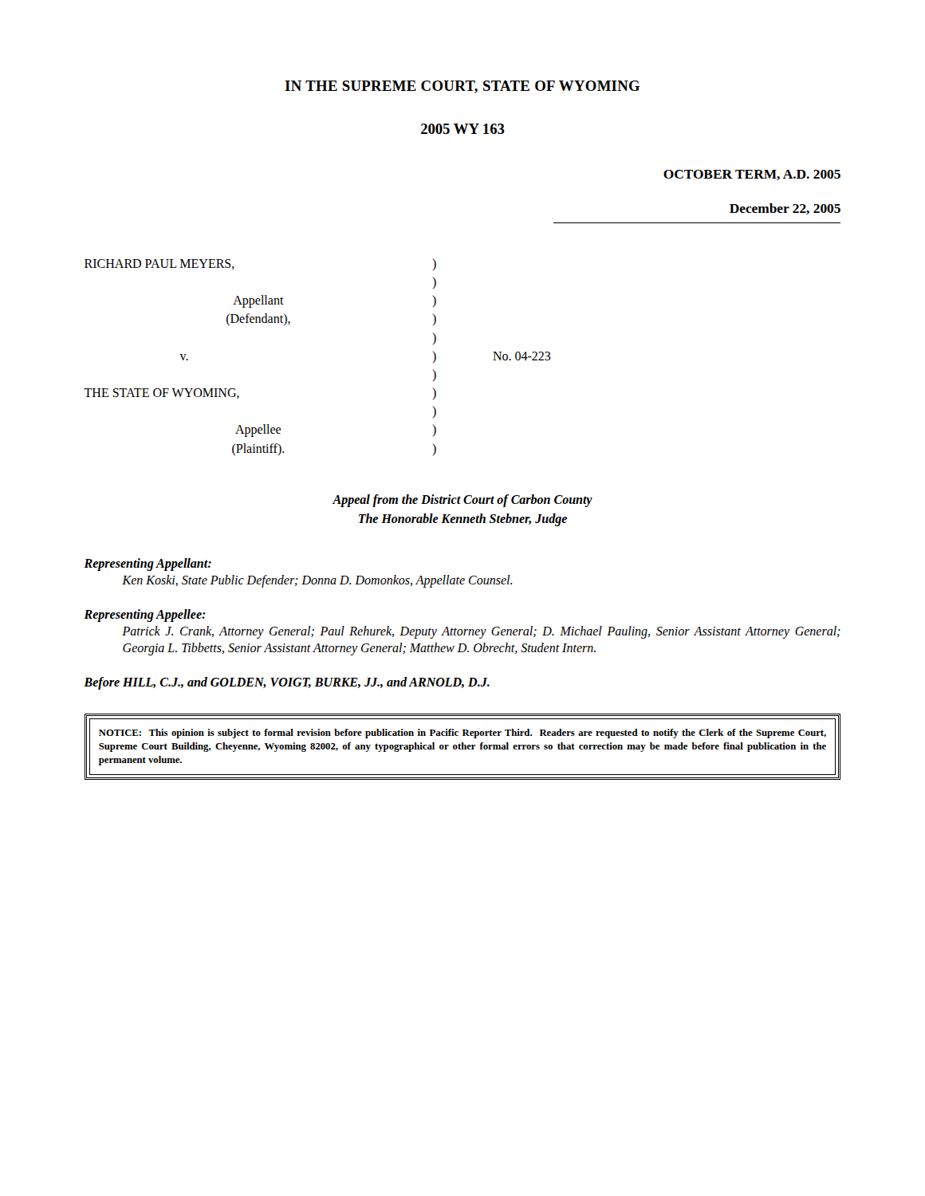IN THE SUPREME COURT, STATE OF WYOMING
2005 WY 163
OCTOBER TERM, A.D. 2005
December 22, 2005
| Richard Paul Meyers, | ) | |
| | ) | |
| Appellant | ) | |
| (Defendant), | ) | |
| | ) | |
| v. | ) | No. 04-223 |
| | ) | |
| The State of Wyoming, | ) | |
| | ) | |
| Appellee | ) | |
| (Plaintiff). | ) | |
Appeal from the District Court of Carbon County
The Honorable Kenneth Stebner, Judge
Representing Appellant:
Ken Koski, State Public Defender; Donna D. Domonkos, Appellate Counsel.
Representing Appellee:
Patrick J. Crank, Attorney General; Paul Rehurek, Deputy Attorney General; D. Michael Pauling, Senior Assistant Attorney General; Georgia L. Tibbetts, Senior Assistant Attorney General; Matthew D. Obrecht, Student Intern.
Before HILL, C.J., and GOLDEN, VOIGT, BURKE, JJ., and ARNOLD, D.J.
NOTICE: This opinion is subject to formal revision before publication in Pacific Reporter Third. Readers are requested to notify the Clerk of the Supreme Court, Supreme Court Building, Cheyenne, Wyoming 82002, of any typographical or other formal errors so that correction may be made before final publication in the permanent volume.